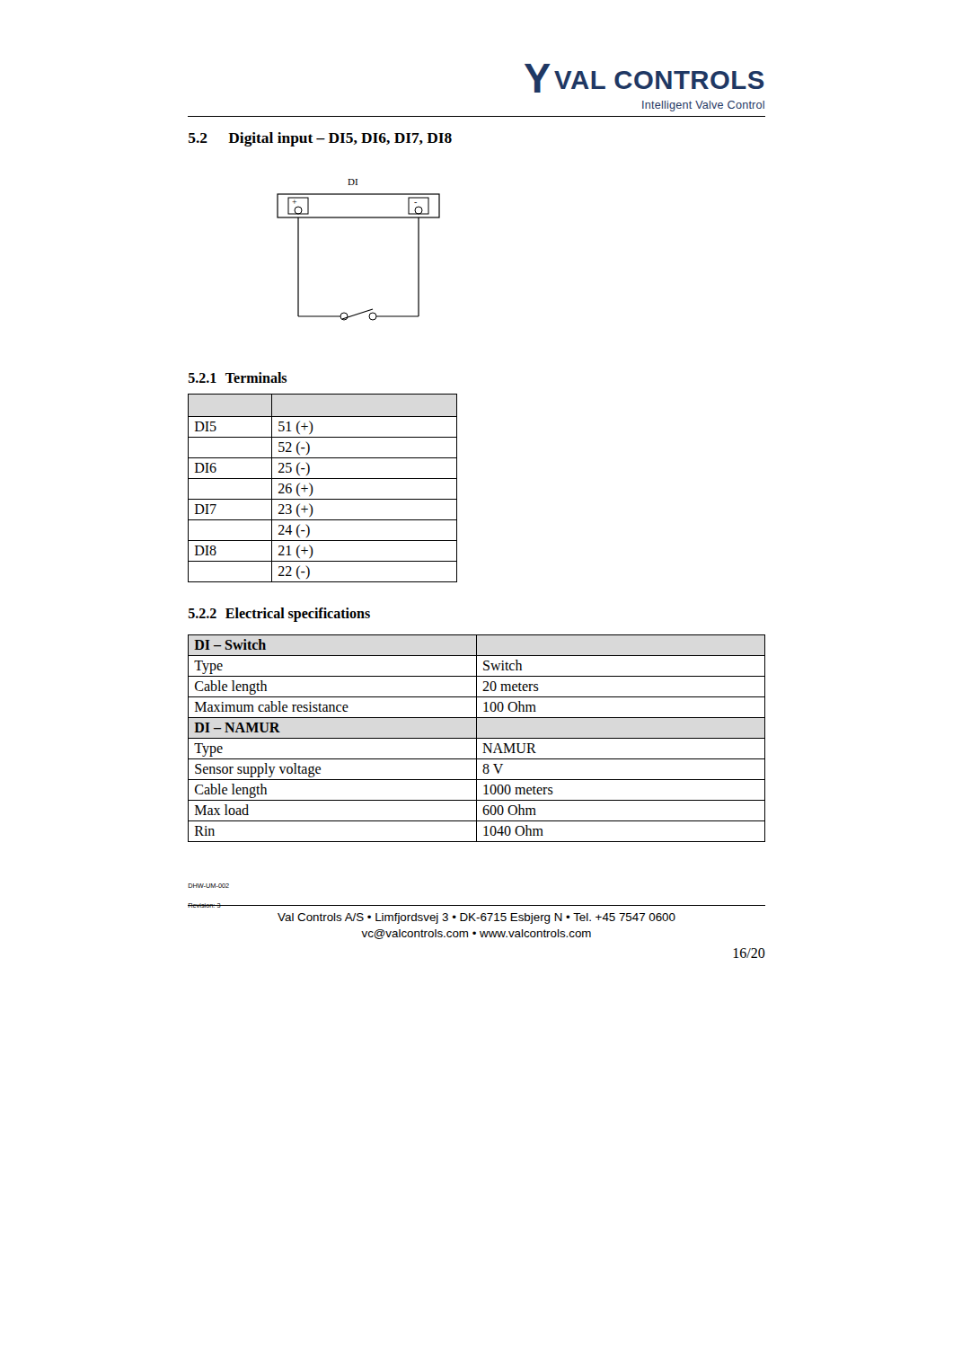Y VAL CONTROLS
Intelligent Valve Control
5.2 Digital input – DI5, DI6, DI7, DI8
DI + -
5.2.1 Terminals
| DI5 | 51 (+) |
| | 52 (-) |
| DI6 | 25 (-) |
| | 26 (+) |
| DI7 | 23 (+) |
| | 24 (-) |
| DI8 | 21 (+) |
| | 22 (-) |
5.2.2 Electrical specifications
| DI – Switch | |
| Type | Switch |
| Cable length | 20 meters |
| Maximum cable resistance | 100 Ohm |
| DI – NAMUR | |
| Type | NAMUR |
| Sensor supply voltage | 8 V |
| Cable length | 1000 meters |
| Max load | 600 Ohm |
| Rin | 1040 Ohm |
DHW-UM-002
Revision: 3
Val Controls A/S • Limfjordsvej 3 • DK-6715 Esbjerg N • Tel. +45 7547 0600
vc@valcontrols.com • www.valcontrols.com
16/20